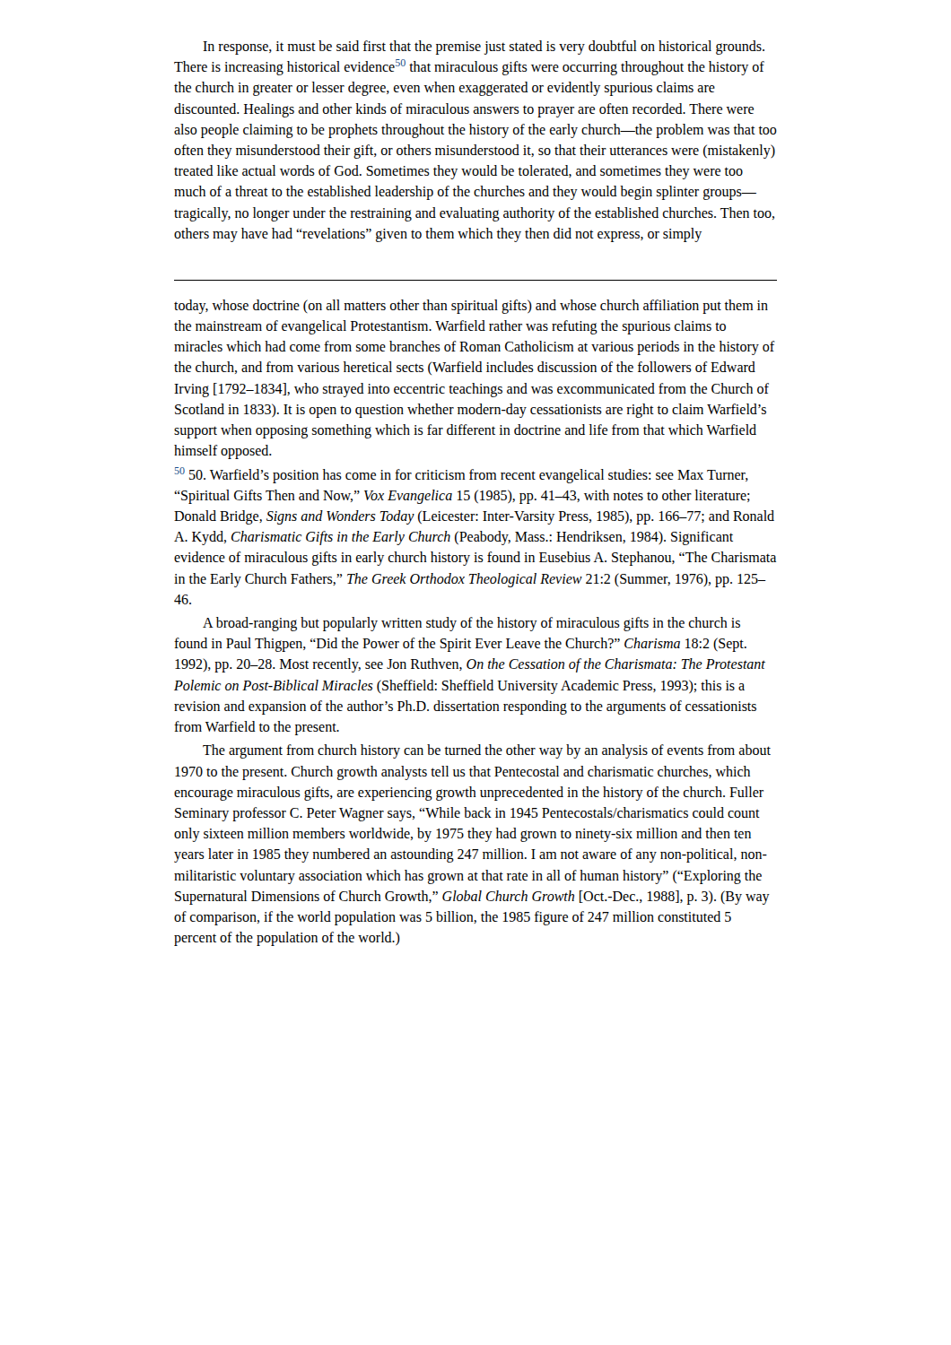In response, it must be said first that the premise just stated is very doubtful on historical grounds. There is increasing historical evidence50 that miraculous gifts were occurring throughout the history of the church in greater or lesser degree, even when exaggerated or evidently spurious claims are discounted. Healings and other kinds of miraculous answers to prayer are often recorded. There were also people claiming to be prophets throughout the history of the early church—the problem was that too often they misunderstood their gift, or others misunderstood it, so that their utterances were (mistakenly) treated like actual words of God. Sometimes they would be tolerated, and sometimes they were too much of a threat to the established leadership of the churches and they would begin splinter groups—tragically, no longer under the restraining and evaluating authority of the established churches. Then too, others may have had “revelations” given to them which they then did not express, or simply
today, whose doctrine (on all matters other than spiritual gifts) and whose church affiliation put them in the mainstream of evangelical Protestantism. Warfield rather was refuting the spurious claims to miracles which had come from some branches of Roman Catholicism at various periods in the history of the church, and from various heretical sects (Warfield includes discussion of the followers of Edward Irving [1792–1834], who strayed into eccentric teachings and was excommunicated from the Church of Scotland in 1833). It is open to question whether modern-day cessationists are right to claim Warfield’s support when opposing something which is far different in doctrine and life from that which Warfield himself opposed.
50 50. Warfield’s position has come in for criticism from recent evangelical studies: see Max Turner, “Spiritual Gifts Then and Now,” Vox Evangelica 15 (1985), pp. 41–43, with notes to other literature; Donald Bridge, Signs and Wonders Today (Leicester: Inter-Varsity Press, 1985), pp. 166–77; and Ronald A. Kydd, Charismatic Gifts in the Early Church (Peabody, Mass.: Hendriksen, 1984). Significant evidence of miraculous gifts in early church history is found in Eusebius A. Stephanou, “The Charismata in the Early Church Fathers,” The Greek Orthodox Theological Review 21:2 (Summer, 1976), pp. 125–46.
A broad-ranging but popularly written study of the history of miraculous gifts in the church is found in Paul Thigpen, “Did the Power of the Spirit Ever Leave the Church?” Charisma 18:2 (Sept. 1992), pp. 20–28. Most recently, see Jon Ruthven, On the Cessation of the Charismata: The Protestant Polemic on Post-Biblical Miracles (Sheffield: Sheffield University Academic Press, 1993); this is a revision and expansion of the author’s Ph.D. dissertation responding to the arguments of cessationists from Warfield to the present.
The argument from church history can be turned the other way by an analysis of events from about 1970 to the present. Church growth analysts tell us that Pentecostal and charismatic churches, which encourage miraculous gifts, are experiencing growth unprecedented in the history of the church. Fuller Seminary professor C. Peter Wagner says, “While back in 1945 Pentecostals/charismatics could count only sixteen million members worldwide, by 1975 they had grown to ninety-six million and then ten years later in 1985 they numbered an astounding 247 million. I am not aware of any non-political, non-militaristic voluntary association which has grown at that rate in all of human history” (“Exploring the Supernatural Dimensions of Church Growth,” Global Church Growth [Oct.-Dec., 1988], p. 3). (By way of comparison, if the world population was 5 billion, the 1985 figure of 247 million constituted 5 percent of the population of the world.)